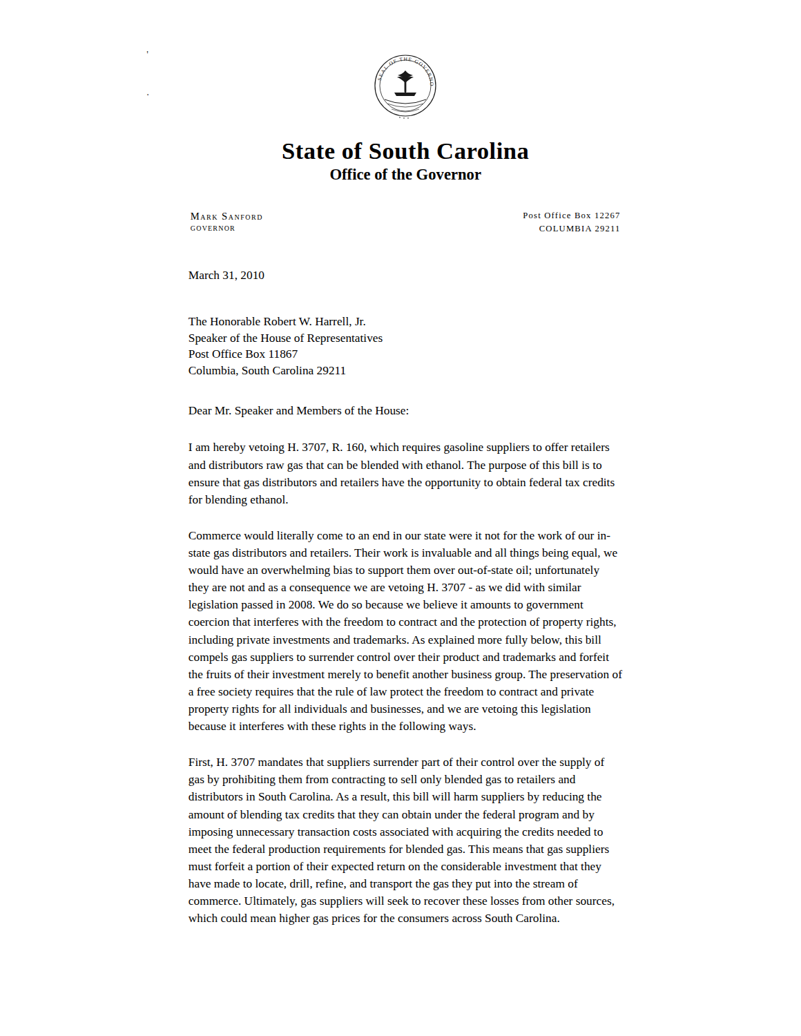' .
SEAL OF THE GOVERNOR
State of South Carolina
Office of the Governor
| Mark Sanford GOVERNOR | Post Office Box 12267 COLUMBIA 29211 |
March 31, 2010
The Honorable Robert W. Harrell, Jr.
Speaker of the House of Representatives
Post Office Box 11867
Columbia, South Carolina 29211
Dear Mr. Speaker and Members of the House:
I am hereby vetoing H. 3707, R. 160, which requires gasoline suppliers to offer retailers and distributors raw gas that can be blended with ethanol. The purpose of this bill is to ensure that gas distributors and retailers have the opportunity to obtain federal tax credits for blending ethanol.
Commerce would literally come to an end in our state were it not for the work of our in-state gas distributors and retailers. Their work is invaluable and all things being equal, we would have an overwhelming bias to support them over out-of-state oil; unfortunately they are not and as a consequence we are vetoing H. 3707 - as we did with similar legislation passed in 2008. We do so because we believe it amounts to government coercion that interferes with the freedom to contract and the protection of property rights, including private investments and trademarks. As explained more fully below, this bill compels gas suppliers to surrender control over their product and trademarks and forfeit the fruits of their investment merely to benefit another business group. The preservation of a free society requires that the rule of law protect the freedom to contract and private property rights for all individuals and businesses, and we are vetoing this legislation because it interferes with these rights in the following ways.
First, H. 3707 mandates that suppliers surrender part of their control over the supply of gas by prohibiting them from contracting to sell only blended gas to retailers and distributors in South Carolina. As a result, this bill will harm suppliers by reducing the amount of blending tax credits that they can obtain under the federal program and by imposing unnecessary transaction costs associated with acquiring the credits needed to meet the federal production requirements for blended gas. This means that gas suppliers must forfeit a portion of their expected return on the considerable investment that they have made to locate, drill, refine, and transport the gas they put into the stream of commerce. Ultimately, gas suppliers will seek to recover these losses from other sources, which could mean higher gas prices for the consumers across South Carolina.